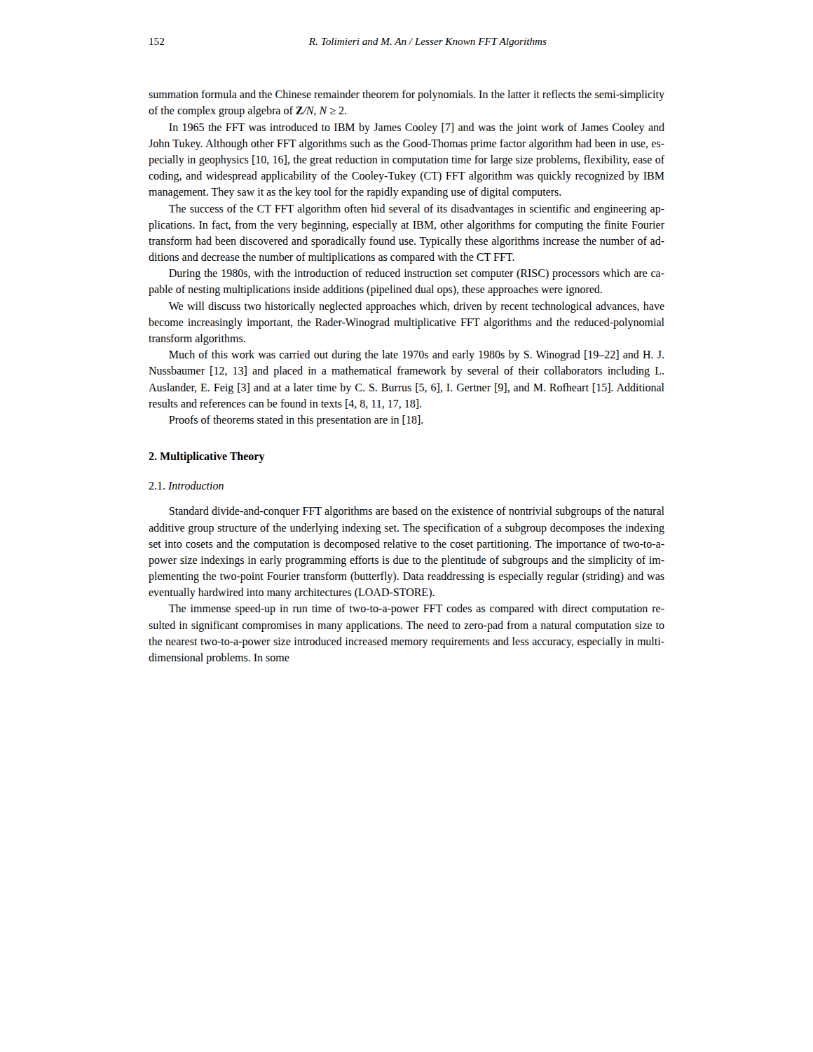152 R. Tolimieri and M. An / Lesser Known FFT Algorithms
summation formula and the Chinese remainder theorem for polynomials. In the latter it reflects the semi-simplicity of the complex group algebra of Z/N, N ≥ 2.
In 1965 the FFT was introduced to IBM by James Cooley [7] and was the joint work of James Cooley and John Tukey. Although other FFT algorithms such as the Good-Thomas prime factor algorithm had been in use, especially in geophysics [10, 16], the great reduction in computation time for large size problems, flexibility, ease of coding, and widespread applicability of the Cooley-Tukey (CT) FFT algorithm was quickly recognized by IBM management. They saw it as the key tool for the rapidly expanding use of digital computers.
The success of the CT FFT algorithm often hid several of its disadvantages in scientific and engineering applications. In fact, from the very beginning, especially at IBM, other algorithms for computing the finite Fourier transform had been discovered and sporadically found use. Typically these algorithms increase the number of additions and decrease the number of multiplications as compared with the CT FFT.
During the 1980s, with the introduction of reduced instruction set computer (RISC) processors which are capable of nesting multiplications inside additions (pipelined dual ops), these approaches were ignored.
We will discuss two historically neglected approaches which, driven by recent technological advances, have become increasingly important, the Rader-Winograd multiplicative FFT algorithms and the reduced-polynomial transform algorithms.
Much of this work was carried out during the late 1970s and early 1980s by S. Winograd [19–22] and H. J. Nussbaumer [12, 13] and placed in a mathematical framework by several of their collaborators including L. Auslander, E. Feig [3] and at a later time by C. S. Burrus [5, 6], I. Gertner [9], and M. Rofheart [15]. Additional results and references can be found in texts [4, 8, 11, 17, 18].
Proofs of theorems stated in this presentation are in [18].
2. Multiplicative Theory
2.1. Introduction
Standard divide-and-conquer FFT algorithms are based on the existence of nontrivial subgroups of the natural additive group structure of the underlying indexing set. The specification of a subgroup decomposes the indexing set into cosets and the computation is decomposed relative to the coset partitioning. The importance of two-to-a-power size indexings in early programming efforts is due to the plentitude of subgroups and the simplicity of implementing the two-point Fourier transform (butterfly). Data readdressing is especially regular (striding) and was eventually hardwired into many architectures (LOAD-STORE).
The immense speed-up in run time of two-to-a-power FFT codes as compared with direct computation resulted in significant compromises in many applications. The need to zero-pad from a natural computation size to the nearest two-to-a-power size introduced increased memory requirements and less accuracy, especially in multidimensional problems. In some